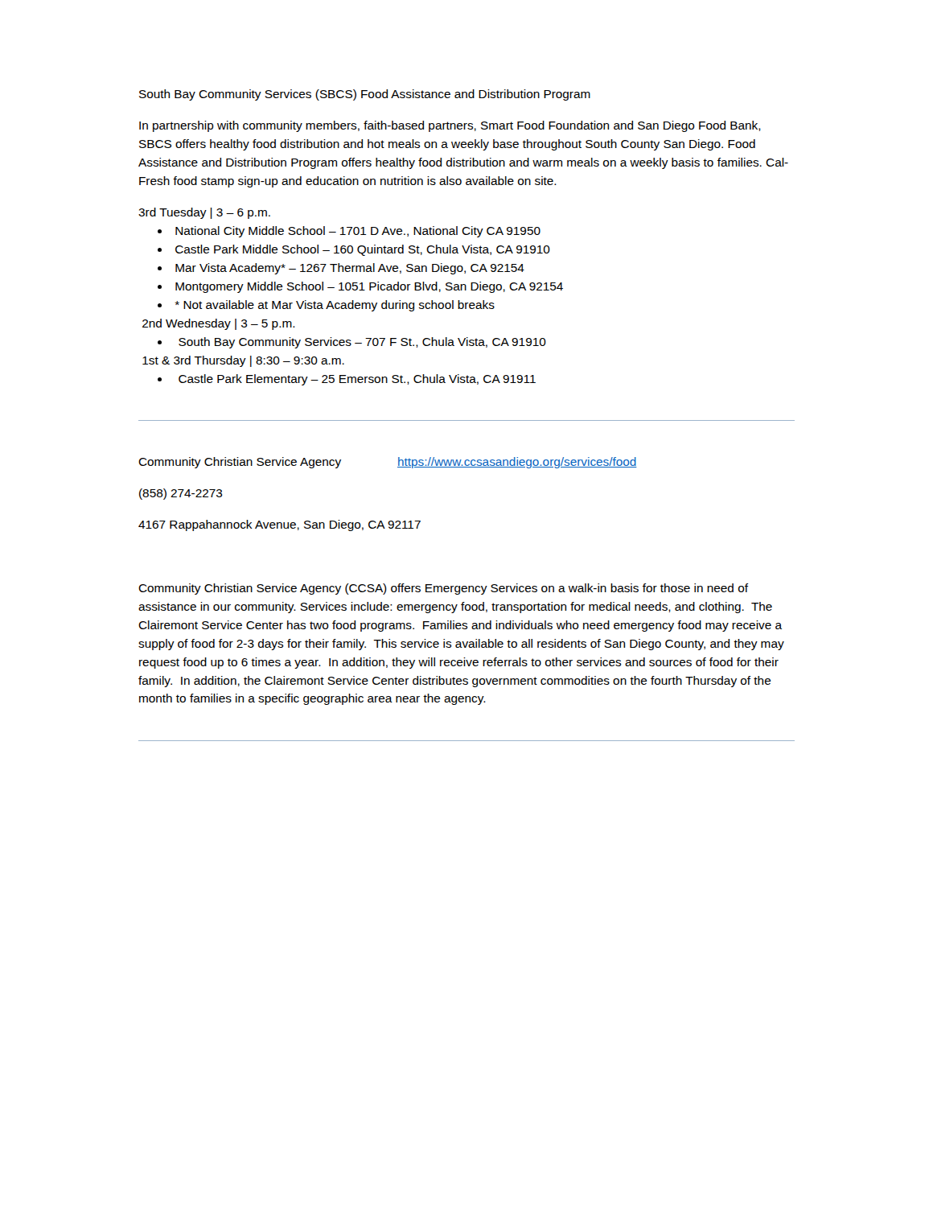South Bay Community Services (SBCS) Food Assistance and Distribution Program
In partnership with community members, faith-based partners, Smart Food Foundation and San Diego Food Bank, SBCS offers healthy food distribution and hot meals on a weekly base throughout South County San Diego. Food Assistance and Distribution Program offers healthy food distribution and warm meals on a weekly basis to families. Cal-Fresh food stamp sign-up and education on nutrition is also available on site.
3rd Tuesday | 3 – 6 p.m.
National City Middle School – 1701 D Ave., National City CA 91950
Castle Park Middle School – 160 Quintard St, Chula Vista, CA 91910
Mar Vista Academy* – 1267 Thermal Ave, San Diego, CA 92154
Montgomery Middle School – 1051 Picador Blvd, San Diego, CA 92154
* Not available at Mar Vista Academy during school breaks
2nd Wednesday | 3 – 5 p.m.
South Bay Community Services – 707 F St., Chula Vista, CA 91910
1st & 3rd Thursday | 8:30 – 9:30 a.m.
Castle Park Elementary – 25 Emerson St., Chula Vista, CA 91911
Community Christian Service Agency https://www.ccsasandiego.org/services/food
(858) 274-2273
4167 Rappahannock Avenue, San Diego, CA 92117
Community Christian Service Agency (CCSA) offers Emergency Services on a walk-in basis for those in need of assistance in our community. Services include: emergency food, transportation for medical needs, and clothing. The Clairemont Service Center has two food programs. Families and individuals who need emergency food may receive a supply of food for 2-3 days for their family. This service is available to all residents of San Diego County, and they may request food up to 6 times a year. In addition, they will receive referrals to other services and sources of food for their family. In addition, the Clairemont Service Center distributes government commodities on the fourth Thursday of the month to families in a specific geographic area near the agency.